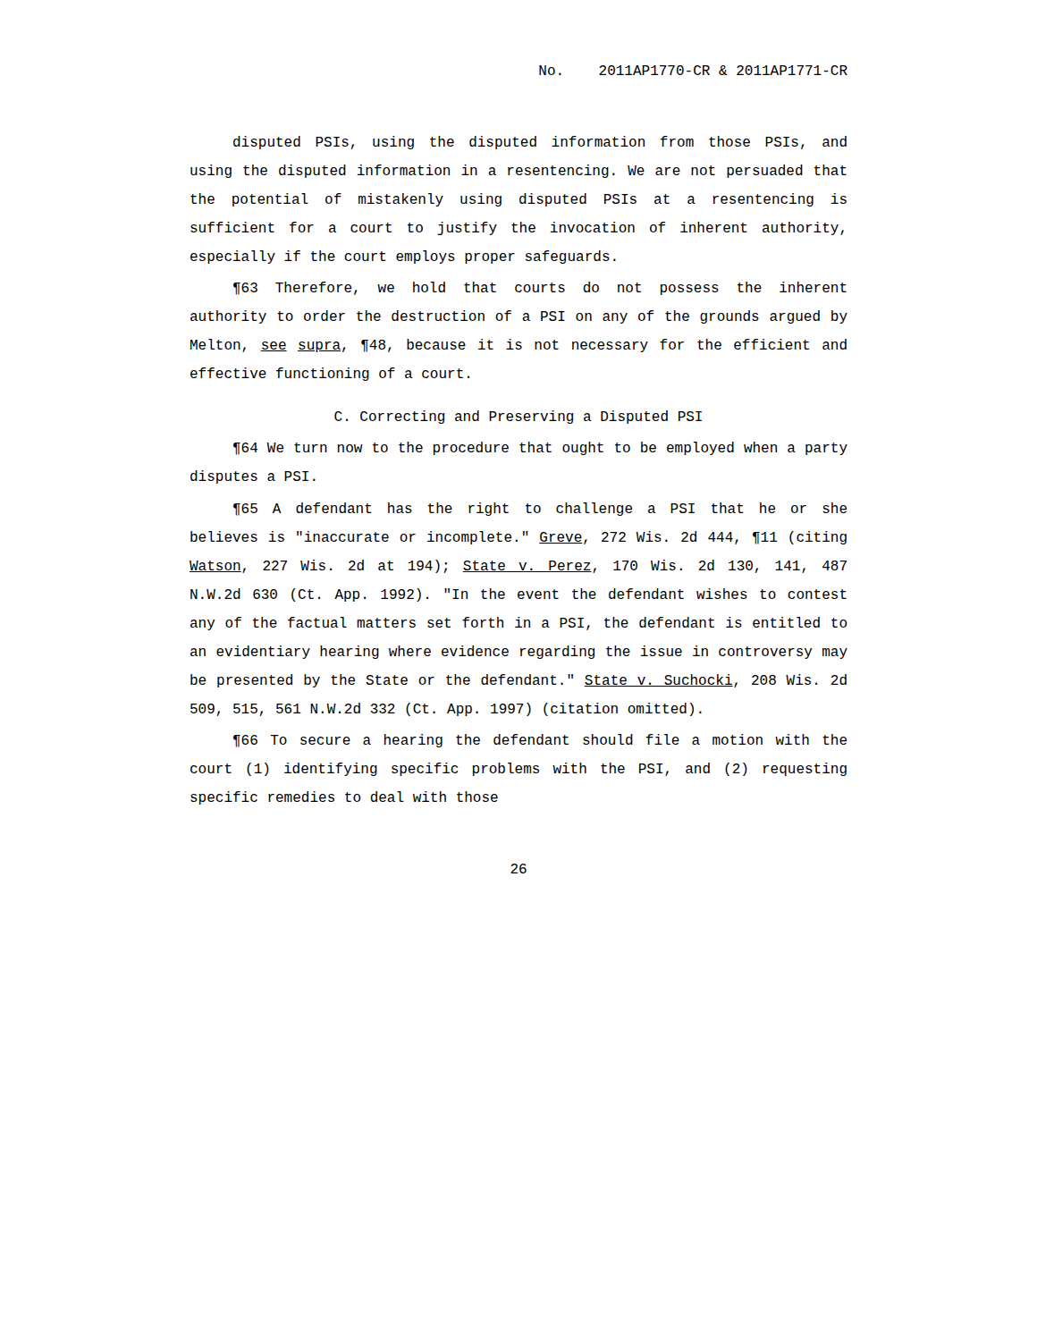No. 2011AP1770-CR & 2011AP1771-CR
disputed PSIs, using the disputed information from those PSIs, and using the disputed information in a resentencing. We are not persuaded that the potential of mistakenly using disputed PSIs at a resentencing is sufficient for a court to justify the invocation of inherent authority, especially if the court employs proper safeguards.
¶63 Therefore, we hold that courts do not possess the inherent authority to order the destruction of a PSI on any of the grounds argued by Melton, see supra, ¶48, because it is not necessary for the efficient and effective functioning of a court.
C. Correcting and Preserving a Disputed PSI
¶64 We turn now to the procedure that ought to be employed when a party disputes a PSI.
¶65 A defendant has the right to challenge a PSI that he or she believes is "inaccurate or incomplete." Greve, 272 Wis. 2d 444, ¶11 (citing Watson, 227 Wis. 2d at 194); State v. Perez, 170 Wis. 2d 130, 141, 487 N.W.2d 630 (Ct. App. 1992). "In the event the defendant wishes to contest any of the factual matters set forth in a PSI, the defendant is entitled to an evidentiary hearing where evidence regarding the issue in controversy may be presented by the State or the defendant." State v. Suchocki, 208 Wis. 2d 509, 515, 561 N.W.2d 332 (Ct. App. 1997) (citation omitted).
¶66 To secure a hearing the defendant should file a motion with the court (1) identifying specific problems with the PSI, and (2) requesting specific remedies to deal with those
26